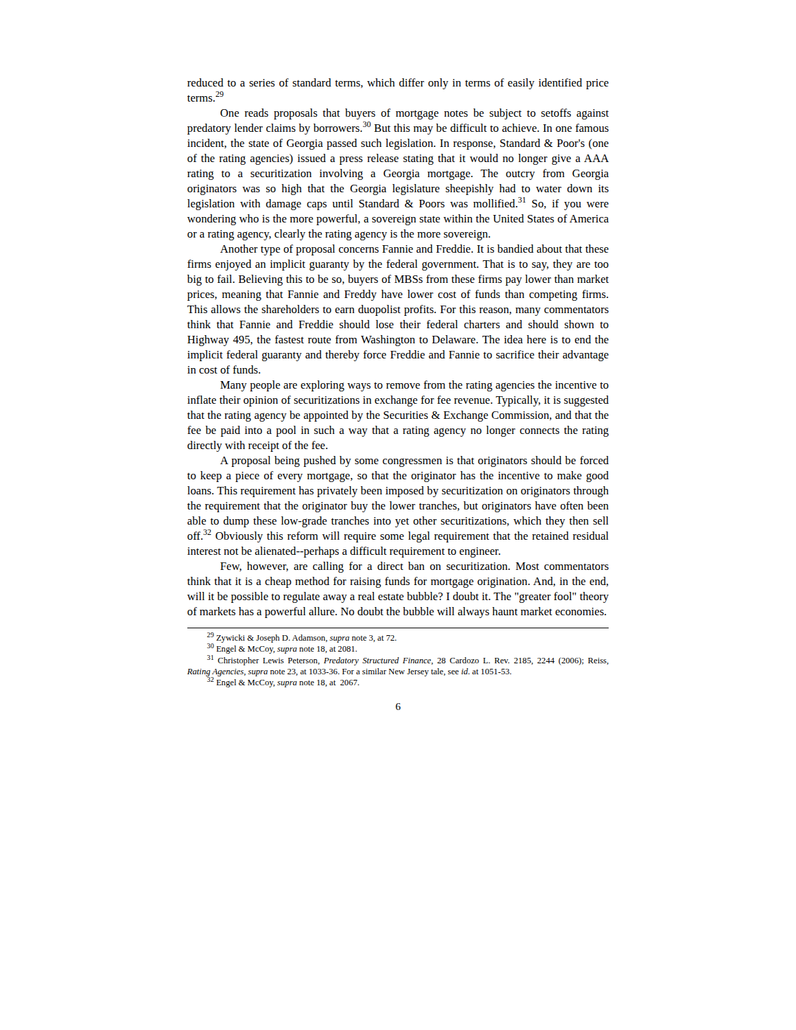reduced to a series of standard terms, which differ only in terms of easily identified price terms.29
One reads proposals that buyers of mortgage notes be subject to setoffs against predatory lender claims by borrowers.30 But this may be difficult to achieve. In one famous incident, the state of Georgia passed such legislation. In response, Standard & Poor's (one of the rating agencies) issued a press release stating that it would no longer give a AAA rating to a securitization involving a Georgia mortgage. The outcry from Georgia originators was so high that the Georgia legislature sheepishly had to water down its legislation with damage caps until Standard & Poors was mollified.31 So, if you were wondering who is the more powerful, a sovereign state within the United States of America or a rating agency, clearly the rating agency is the more sovereign.
Another type of proposal concerns Fannie and Freddie. It is bandied about that these firms enjoyed an implicit guaranty by the federal government. That is to say, they are too big to fail. Believing this to be so, buyers of MBSs from these firms pay lower than market prices, meaning that Fannie and Freddy have lower cost of funds than competing firms. This allows the shareholders to earn duopolist profits. For this reason, many commentators think that Fannie and Freddie should lose their federal charters and should shown to Highway 495, the fastest route from Washington to Delaware. The idea here is to end the implicit federal guaranty and thereby force Freddie and Fannie to sacrifice their advantage in cost of funds.
Many people are exploring ways to remove from the rating agencies the incentive to inflate their opinion of securitizations in exchange for fee revenue. Typically, it is suggested that the rating agency be appointed by the Securities & Exchange Commission, and that the fee be paid into a pool in such a way that a rating agency no longer connects the rating directly with receipt of the fee.
A proposal being pushed by some congressmen is that originators should be forced to keep a piece of every mortgage, so that the originator has the incentive to make good loans. This requirement has privately been imposed by securitization on originators through the requirement that the originator buy the lower tranches, but originators have often been able to dump these low-grade tranches into yet other securitizations, which they then sell off.32 Obviously this reform will require some legal requirement that the retained residual interest not be alienated--perhaps a difficult requirement to engineer.
Few, however, are calling for a direct ban on securitization. Most commentators think that it is a cheap method for raising funds for mortgage origination. And, in the end, will it be possible to regulate away a real estate bubble? I doubt it. The "greater fool" theory of markets has a powerful allure. No doubt the bubble will always haunt market economies.
29 Zywicki & Joseph D. Adamson, supra note 3, at 72.
30 Engel & McCoy, supra note 18, at 2081.
31 Christopher Lewis Peterson, Predatory Structured Finance, 28 Cardozo L. Rev. 2185, 2244 (2006); Reiss, Rating Agencies, supra note 23, at 1033-36. For a similar New Jersey tale, see id. at 1051-53.
32 Engel & McCoy, supra note 18, at 2067.
6